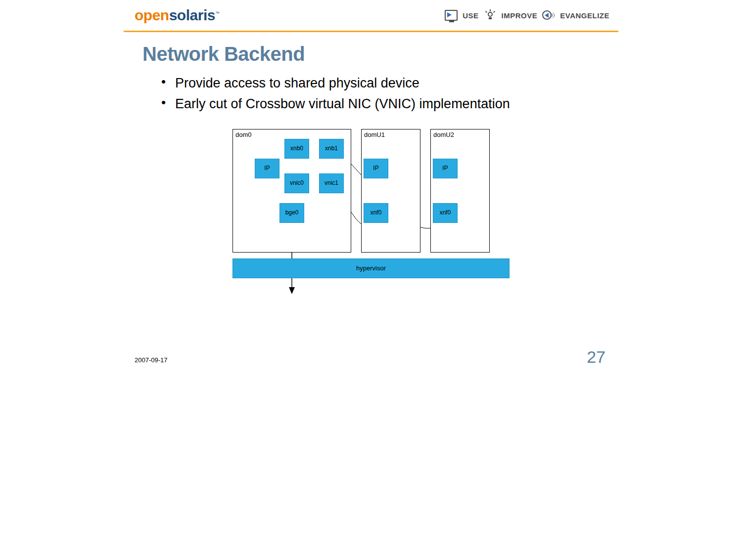open solaris™
USE IMPROVE EVANGELIZE
Network Backend
Provide access to shared physical device
Early cut of Crossbow virtual NIC (VNIC) implementation
dom0
xnb0
xnb1
IP
vnic0
vnic1
bge0
domU1
IP
xnf0
domU2
IP
xnf0
hypervisor
2007-09-17
27